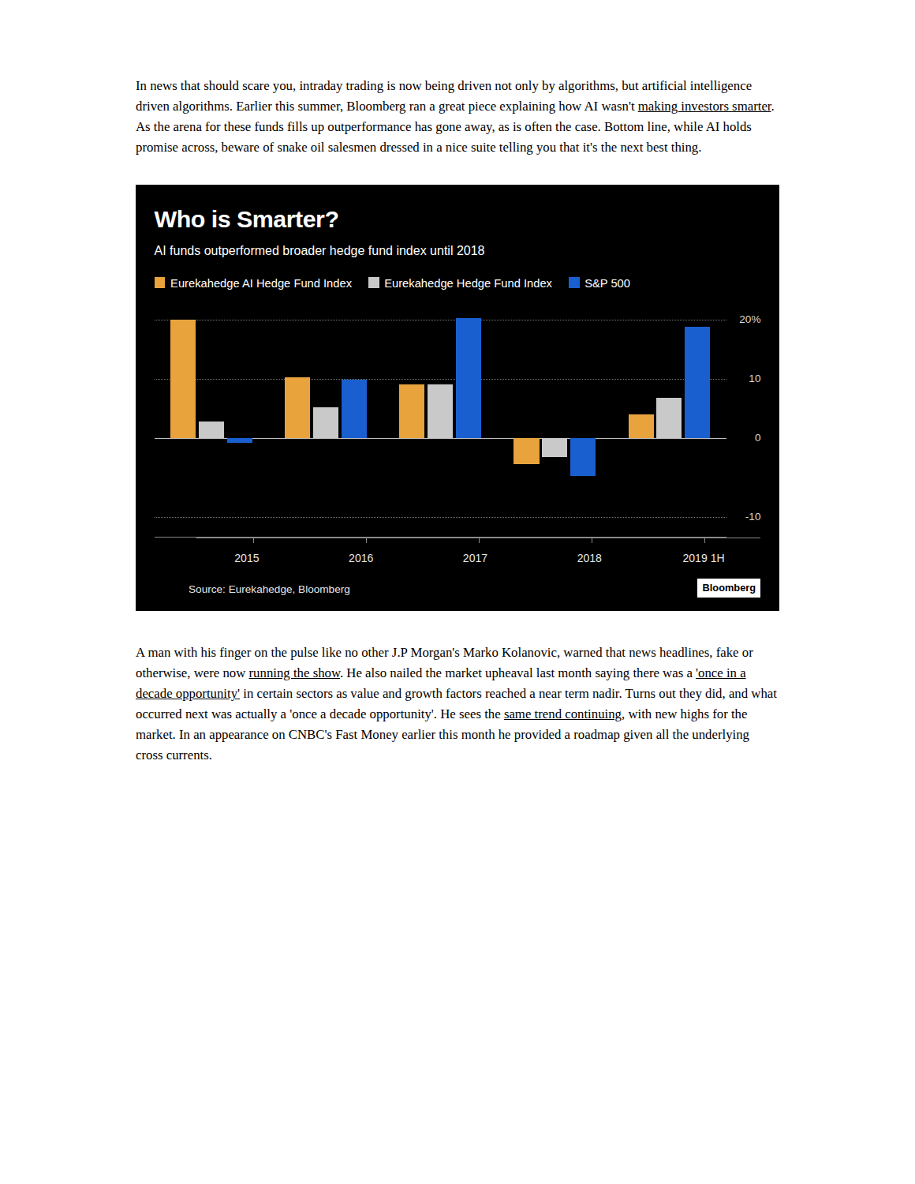In news that should scare you, intraday trading is now being driven not only by algorithms, but artificial intelligence driven algorithms. Earlier this summer, Bloomberg ran a great piece explaining how AI wasn't making investors smarter. As the arena for these funds fills up outperformance has gone away, as is often the case. Bottom line, while AI holds promise across, beware of snake oil salesmen dressed in a nice suite telling you that it's the next best thing.
Who is Smarter?
AI funds outperformed broader hedge fund index until 2018
Eurekahedge AI Hedge Fund Index Eurekahedge Hedge Fund Index S&P 500
20% 10 0 -10
2015 2016 2017 2018 2019 1H
Source: Eurekahedge, Bloomberg Bloomberg
A man with his finger on the pulse like no other J.P Morgan's Marko Kolanovic, warned that news headlines, fake or otherwise, were now running the show. He also nailed the market upheaval last month saying there was a 'once in a decade opportunity' in certain sectors as value and growth factors reached a near term nadir. Turns out they did, and what occurred next was actually a 'once a decade opportunity'. He sees the same trend continuing, with new highs for the market. In an appearance on CNBC's Fast Money earlier this month he provided a roadmap given all the underlying cross currents.